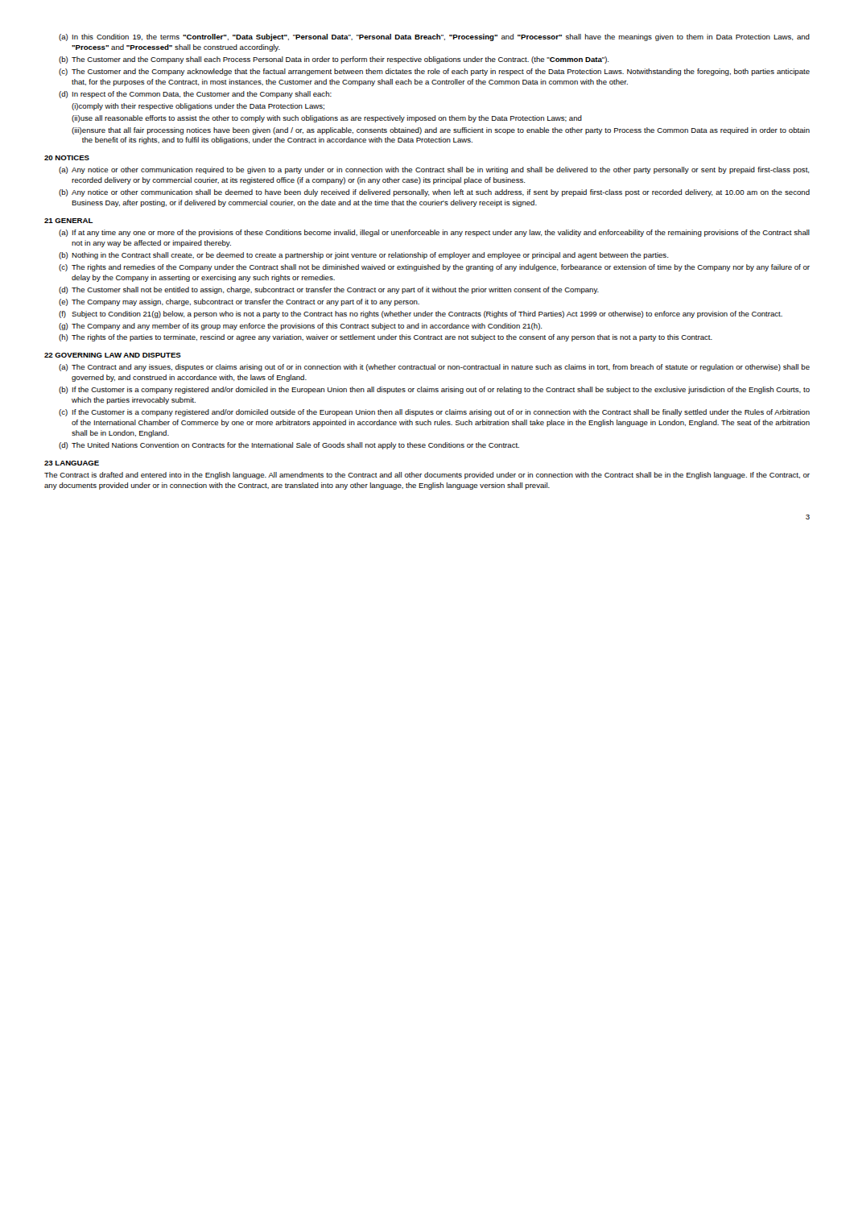(a)
In this Condition 19, the terms "Controller", "Data Subject", "Personal Data", "Personal Data Breach", "Processing" and "Processor" shall have the meanings given to them in Data Protection Laws, and "Process" and "Processed" shall be construed accordingly.
(b)
The Customer and the Company shall each Process Personal Data in order to perform their respective obligations under the Contract. (the "Common Data").
(c)
The Customer and the Company acknowledge that the factual arrangement between them dictates the role of each party in respect of the Data Protection Laws. Notwithstanding the foregoing, both parties anticipate that, for the purposes of the Contract, in most instances, the Customer and the Company shall each be a Controller of the Common Data in common with the other.
(d)
In respect of the Common Data, the Customer and the Company shall each:
(i)
comply with their respective obligations under the Data Protection Laws;
(ii)
use all reasonable efforts to assist the other to comply with such obligations as are respectively imposed on them by the Data Protection Laws; and
(iii)
ensure that all fair processing notices have been given (and / or, as applicable, consents obtained) and are sufficient in scope to enable the other party to Process the Common Data as required in order to obtain the benefit of its rights, and to fulfil its obligations, under the Contract in accordance with the Data Protection Laws.
20 NOTICES
(a)
Any notice or other communication required to be given to a party under or in connection with the Contract shall be in writing and shall be delivered to the other party personally or sent by prepaid first-class post, recorded delivery or by commercial courier, at its registered office (if a company) or (in any other case) its principal place of business.
(b)
Any notice or other communication shall be deemed to have been duly received if delivered personally, when left at such address, if sent by prepaid first-class post or recorded delivery, at 10.00 am on the second Business Day, after posting, or if delivered by commercial courier, on the date and at the time that the courier's delivery receipt is signed.
21 GENERAL
(a)
If at any time any one or more of the provisions of these Conditions become invalid, illegal or unenforceable in any respect under any law, the validity and enforceability of the remaining provisions of the Contract shall not in any way be affected or impaired thereby.
(b)
Nothing in the Contract shall create, or be deemed to create a partnership or joint venture or relationship of employer and employee or principal and agent between the parties.
(c)
The rights and remedies of the Company under the Contract shall not be diminished waived or extinguished by the granting of any indulgence, forbearance or extension of time by the Company nor by any failure of or delay by the Company in asserting or exercising any such rights or remedies.
(d)
The Customer shall not be entitled to assign, charge, subcontract or transfer the Contract or any part of it without the prior written consent of the Company.
(e)
The Company may assign, charge, subcontract or transfer the Contract or any part of it to any person.
(f)
Subject to Condition 21(g) below, a person who is not a party to the Contract has no rights (whether under the Contracts (Rights of Third Parties) Act 1999 or otherwise) to enforce any provision of the Contract.
(g)
The Company and any member of its group may enforce the provisions of this Contract subject to and in accordance with Condition 21(h).
(h)
The rights of the parties to terminate, rescind or agree any variation, waiver or settlement under this Contract are not subject to the consent of any person that is not a party to this Contract.
22 GOVERNING LAW AND DISPUTES
(a)
The Contract and any issues, disputes or claims arising out of or in connection with it (whether contractual or non-contractual in nature such as claims in tort, from breach of statute or regulation or otherwise) shall be governed by, and construed in accordance with, the laws of England.
(b)
If the Customer is a company registered and/or domiciled in the European Union then all disputes or claims arising out of or relating to the Contract shall be subject to the exclusive jurisdiction of the English Courts, to which the parties irrevocably submit.
(c)
If the Customer is a company registered and/or domiciled outside of the European Union then all disputes or claims arising out of or in connection with the Contract shall be finally settled under the Rules of Arbitration of the International Chamber of Commerce by one or more arbitrators appointed in accordance with such rules. Such arbitration shall take place in the English language in London, England. The seat of the arbitration shall be in London, England.
(d)
The United Nations Convention on Contracts for the International Sale of Goods shall not apply to these Conditions or the Contract.
23 LANGUAGE
The Contract is drafted and entered into in the English language. All amendments to the Contract and all other documents provided under or in connection with the Contract shall be in the English language. If the Contract, or any documents provided under or in connection with the Contract, are translated into any other language, the English language version shall prevail.
3